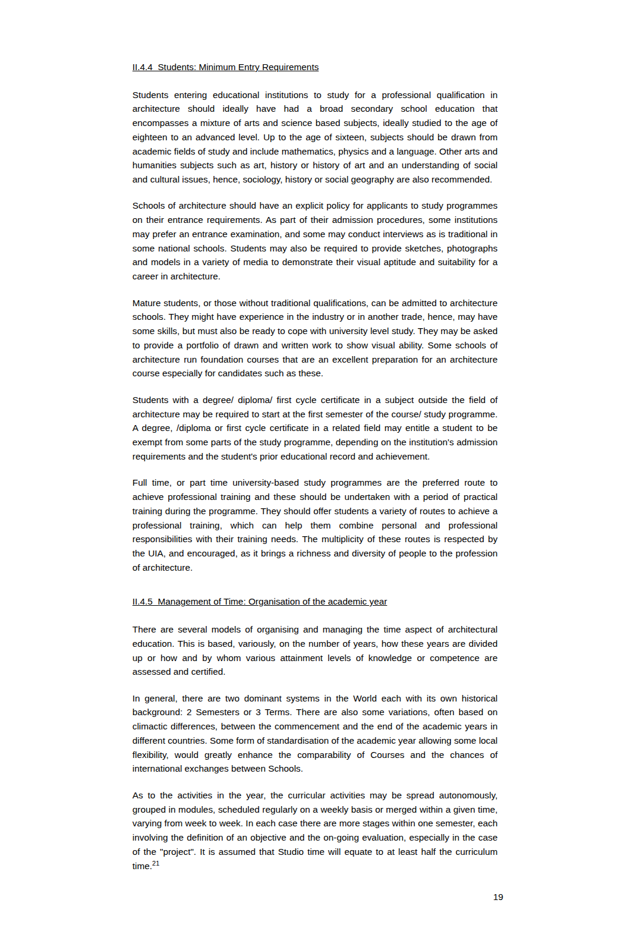II.4.4 Students: Minimum Entry Requirements
Students entering educational institutions to study for a professional qualification in architecture should ideally have had a broad secondary school education that encompasses a mixture of arts and science based subjects, ideally studied to the age of eighteen to an advanced level. Up to the age of sixteen, subjects should be drawn from academic fields of study and include mathematics, physics and a language. Other arts and humanities subjects such as art, history or history of art and an understanding of social and cultural issues, hence, sociology, history or social geography are also recommended.
Schools of architecture should have an explicit policy for applicants to study programmes on their entrance requirements. As part of their admission procedures, some institutions may prefer an entrance examination, and some may conduct interviews as is traditional in some national schools. Students may also be required to provide sketches, photographs and models in a variety of media to demonstrate their visual aptitude and suitability for a career in architecture.
Mature students, or those without traditional qualifications, can be admitted to architecture schools. They might have experience in the industry or in another trade, hence, may have some skills, but must also be ready to cope with university level study. They may be asked to provide a portfolio of drawn and written work to show visual ability. Some schools of architecture run foundation courses that are an excellent preparation for an architecture course especially for candidates such as these.
Students with a degree/ diploma/ first cycle certificate in a subject outside the field of architecture may be required to start at the first semester of the course/ study programme. A degree, /diploma or first cycle certificate in a related field may entitle a student to be exempt from some parts of the study programme, depending on the institution's admission requirements and the student's prior educational record and achievement.
Full time, or part time university-based study programmes are the preferred route to achieve professional training and these should be undertaken with a period of practical training during the programme. They should offer students a variety of routes to achieve a professional training, which can help them combine personal and professional responsibilities with their training needs. The multiplicity of these routes is respected by the UIA, and encouraged, as it brings a richness and diversity of people to the profession of architecture.
II.4.5 Management of Time: Organisation of the academic year
There are several models of organising and managing the time aspect of architectural education. This is based, variously, on the number of years, how these years are divided up or how and by whom various attainment levels of knowledge or competence are assessed and certified.
In general, there are two dominant systems in the World each with its own historical background: 2 Semesters or 3 Terms. There are also some variations, often based on climactic differences, between the commencement and the end of the academic years in different countries. Some form of standardisation of the academic year allowing some local flexibility, would greatly enhance the comparability of Courses and the chances of international exchanges between Schools.
As to the activities in the year, the curricular activities may be spread autonomously, grouped in modules, scheduled regularly on a weekly basis or merged within a given time, varying from week to week. In each case there are more stages within one semester, each involving the definition of an objective and the on-going evaluation, especially in the case of the "project". It is assumed that Studio time will equate to at least half the curriculum time.21
19